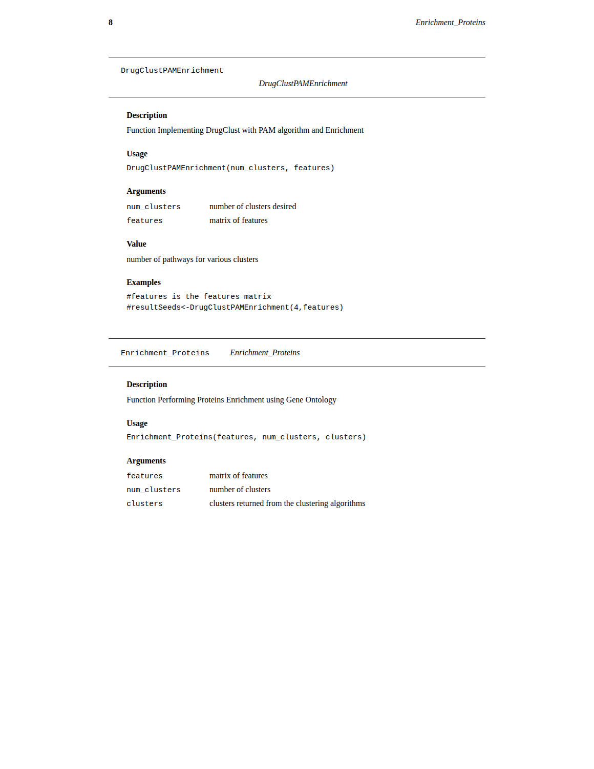8 Enrichment_Proteins
DrugClustPAMEnrichment
DrugClustPAMEnrichment
Description
Function Implementing DrugClust with PAM algorithm and Enrichment
Usage
DrugClustPAMEnrichment(num_clusters, features)
Arguments
num_clusters
number of clusters desired
features
matrix of features
Value
number of pathways for various clusters
Examples
#features is the features matrix
#resultSeeds<-DrugClustPAMEnrichment(4,features)
Enrichment_Proteins
Enrichment_Proteins
Description
Function Performing Proteins Enrichment using Gene Ontology
Usage
Enrichment_Proteins(features, num_clusters, clusters)
Arguments
features
matrix of features
num_clusters
number of clusters
clusters
clusters returned from the clustering algorithms